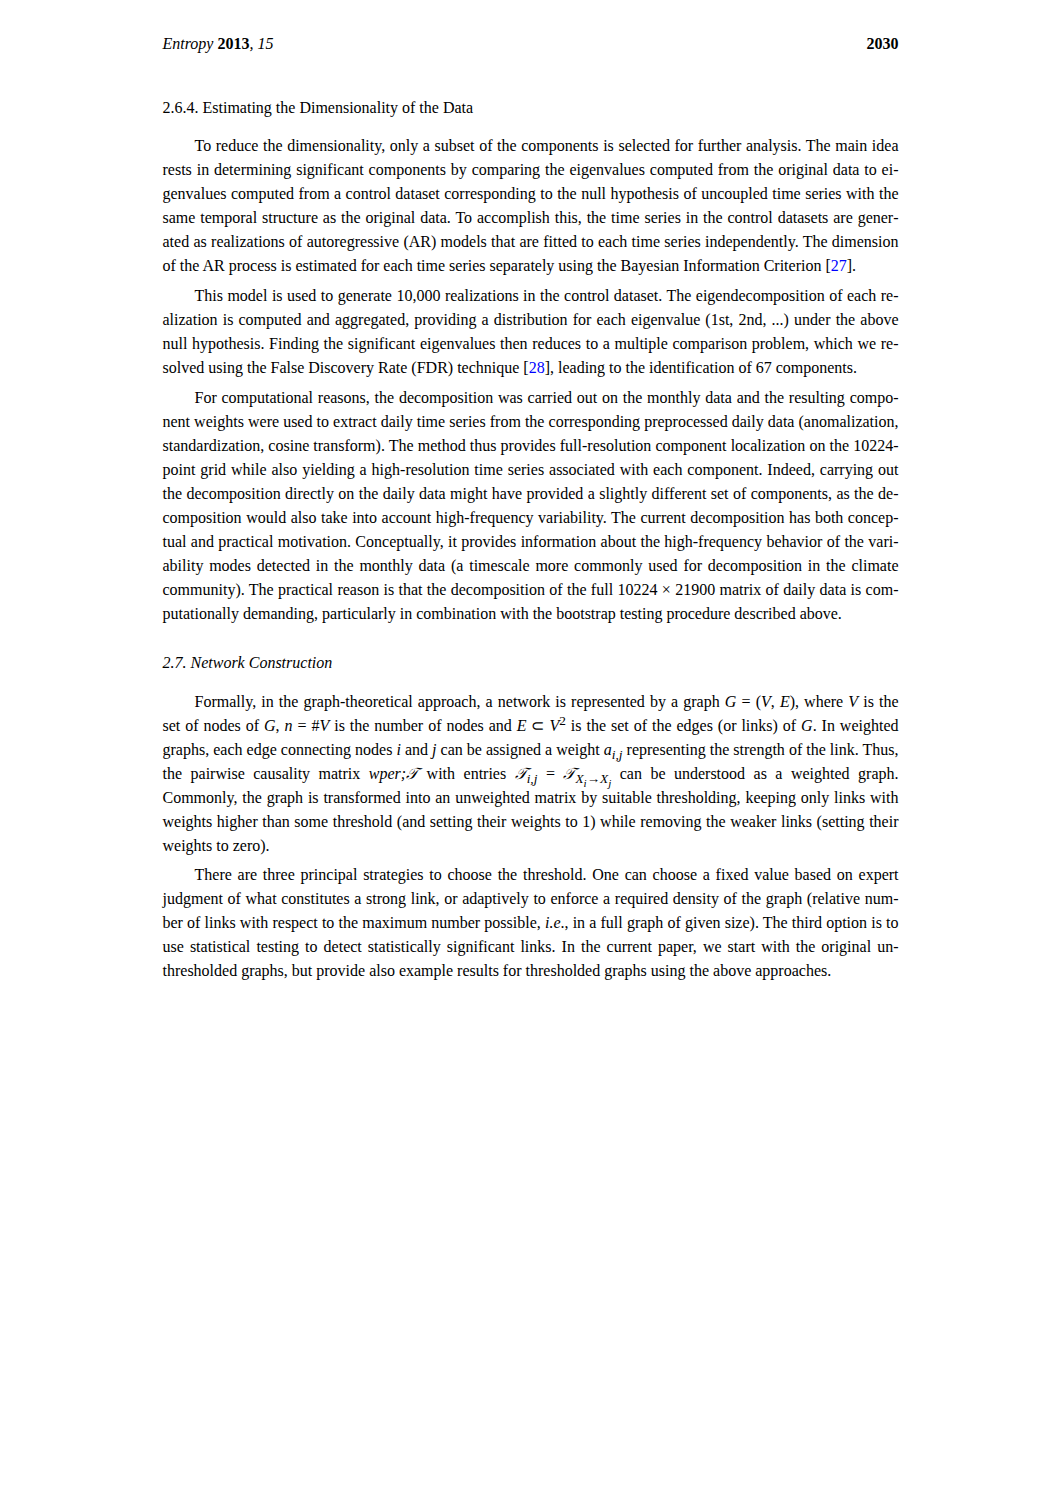Entropy 2013, 15 2030
2.6.4. Estimating the Dimensionality of the Data
To reduce the dimensionality, only a subset of the components is selected for further analysis. The main idea rests in determining significant components by comparing the eigenvalues computed from the original data to eigenvalues computed from a control dataset corresponding to the null hypothesis of uncoupled time series with the same temporal structure as the original data. To accomplish this, the time series in the control datasets are generated as realizations of autoregressive (AR) models that are fitted to each time series independently. The dimension of the AR process is estimated for each time series separately using the Bayesian Information Criterion [27].
This model is used to generate 10,000 realizations in the control dataset. The eigendecomposition of each realization is computed and aggregated, providing a distribution for each eigenvalue (1st, 2nd, ...) under the above null hypothesis. Finding the significant eigenvalues then reduces to a multiple comparison problem, which we resolved using the False Discovery Rate (FDR) technique [28], leading to the identification of 67 components.
For computational reasons, the decomposition was carried out on the monthly data and the resulting component weights were used to extract daily time series from the corresponding preprocessed daily data (anomalization, standardization, cosine transform). The method thus provides full-resolution component localization on the 10224-point grid while also yielding a high-resolution time series associated with each component. Indeed, carrying out the decomposition directly on the daily data might have provided a slightly different set of components, as the decomposition would also take into account high-frequency variability. The current decomposition has both conceptual and practical motivation. Conceptually, it provides information about the high-frequency behavior of the variability modes detected in the monthly data (a timescale more commonly used for decomposition in the climate community). The practical reason is that the decomposition of the full 10224 × 21900 matrix of daily data is computationally demanding, particularly in combination with the bootstrap testing procedure described above.
2.7. Network Construction
Formally, in the graph-theoretical approach, a network is represented by a graph G = (V, E), where V is the set of nodes of G, n = #V is the number of nodes and E ⊂ V2 is the set of the edges (or links) of G. In weighted graphs, each edge connecting nodes i and j can be assigned a weight ai,j representing the strength of the link. Thus, the pairwise causality matrix wper; 𝒯 with entries 𝒯i,j = 𝒯Xi→Xj can be understood as a weighted graph. Commonly, the graph is transformed into an unweighted matrix by suitable thresholding, keeping only links with weights higher than some threshold (and setting their weights to 1) while removing the weaker links (setting their weights to zero).
There are three principal strategies to choose the threshold. One can choose a fixed value based on expert judgment of what constitutes a strong link, or adaptively to enforce a required density of the graph (relative number of links with respect to the maximum number possible, i.e., in a full graph of given size). The third option is to use statistical testing to detect statistically significant links. In the current paper, we start with the original unthresholded graphs, but provide also example results for thresholded graphs using the above approaches.